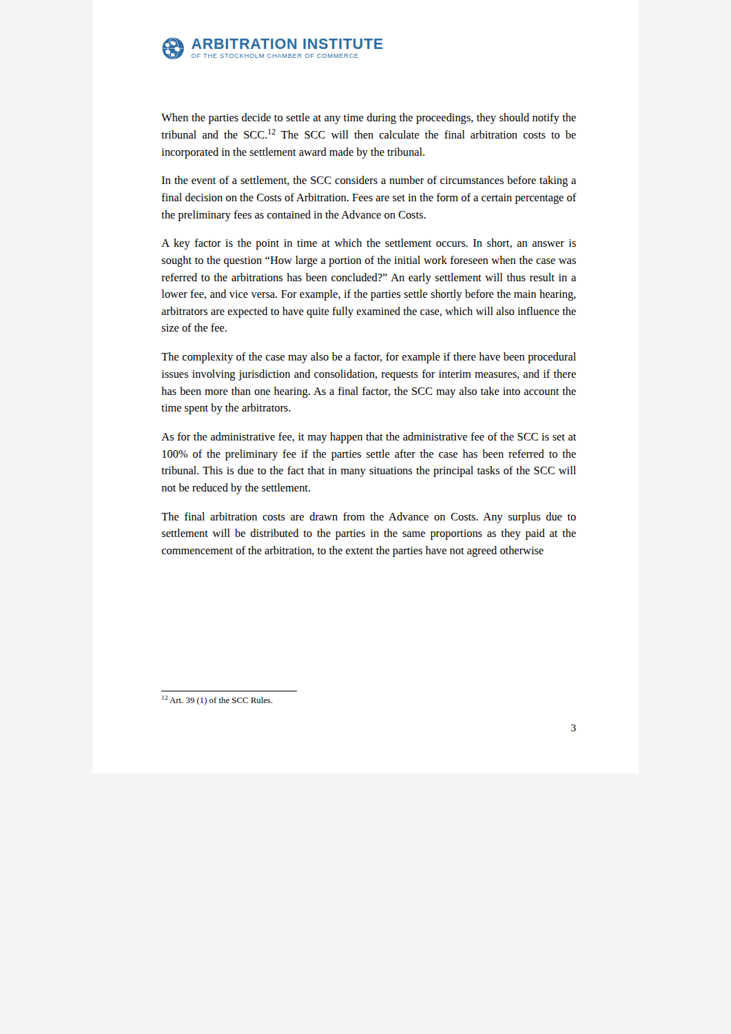ARBITRATION INSTITUTE
OF THE STOCKHOLM CHAMBER OF COMMERCE
When the parties decide to settle at any time during the proceedings, they should notify the tribunal and the SCC.12 The SCC will then calculate the final arbitration costs to be incorporated in the settlement award made by the tribunal.
In the event of a settlement, the SCC considers a number of circumstances before taking a final decision on the Costs of Arbitration. Fees are set in the form of a certain percentage of the preliminary fees as contained in the Advance on Costs.
A key factor is the point in time at which the settlement occurs. In short, an answer is sought to the question “How large a portion of the initial work foreseen when the case was referred to the arbitrations has been concluded?” An early settlement will thus result in a lower fee, and vice versa. For example, if the parties settle shortly before the main hearing, arbitrators are expected to have quite fully examined the case, which will also influence the size of the fee.
The complexity of the case may also be a factor, for example if there have been procedural issues involving jurisdiction and consolidation, requests for interim measures, and if there has been more than one hearing. As a final factor, the SCC may also take into account the time spent by the arbitrators.
As for the administrative fee, it may happen that the administrative fee of the SCC is set at 100% of the preliminary fee if the parties settle after the case has been referred to the tribunal. This is due to the fact that in many situations the principal tasks of the SCC will not be reduced by the settlement.
The final arbitration costs are drawn from the Advance on Costs. Any surplus due to settlement will be distributed to the parties in the same proportions as they paid at the commencement of the arbitration, to the extent the parties have not agreed otherwise
12 Art. 39 (1) of the SCC Rules.
3